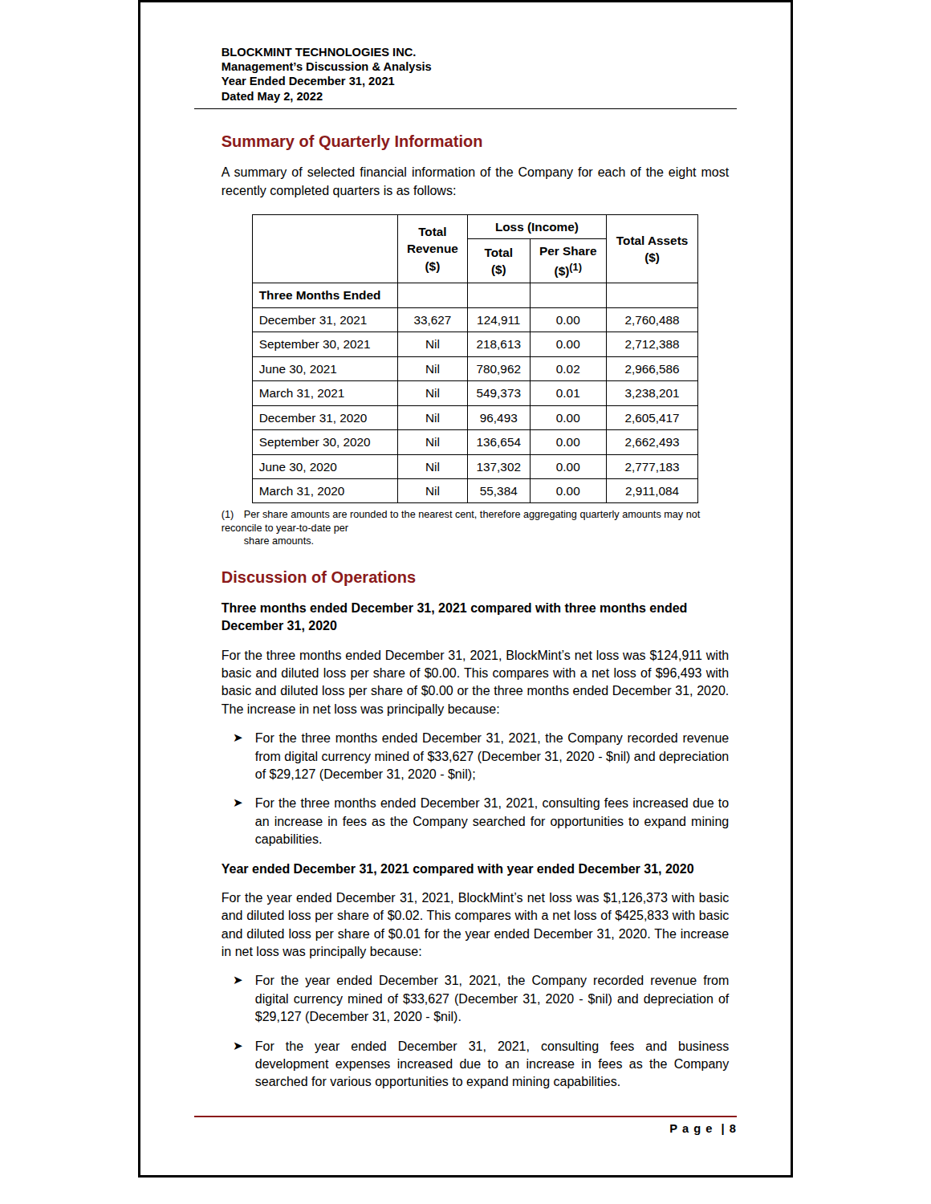BLOCKMINT TECHNOLOGIES INC.
Management’s Discussion & Analysis
Year Ended December 31, 2021
Dated May 2, 2022
Summary of Quarterly Information
A summary of selected financial information of the Company for each of the eight most recently completed quarters is as follows:
| | Total Revenue ($) | Loss (Income) | Total Assets ($) |
| --- | --- | --- | --- |
| Total ($) | Per Share ($) (1) |
| Three Months Ended | | | | |
| December 31, 2021 | 33,627 | 124,911 | 0.00 | 2,760,488 |
| September 30, 2021 | Nil | 218,613 | 0.00 | 2,712,388 |
| June 30, 2021 | Nil | 780,962 | 0.02 | 2,966,586 |
| March 31, 2021 | Nil | 549,373 | 0.01 | 3,238,201 |
| December 31, 2020 | Nil | 96,493 | 0.00 | 2,605,417 |
| September 30, 2020 | Nil | 136,654 | 0.00 | 2,662,493 |
| June 30, 2020 | Nil | 137,302 | 0.00 | 2,777,183 |
| March 31, 2020 | Nil | 55,384 | 0.00 | 2,911,084 |
(1) Per share amounts are rounded to the nearest cent, therefore aggregating quarterly amounts may not reconcile to year-to-date per share amounts.
Discussion of Operations
Three months ended December 31, 2021 compared with three months ended December 31, 2020
For the three months ended December 31, 2021, BlockMint’s net loss was $124,911 with basic and diluted loss per share of $0.00. This compares with a net loss of $96,493 with basic and diluted loss per share of $0.00 or the three months ended December 31, 2020. The increase in net loss was principally because:
For the three months ended December 31, 2021, the Company recorded revenue from digital currency mined of $33,627 (December 31, 2020 - $nil) and depreciation of $29,127 (December 31, 2020 - $nil);
For the three months ended December 31, 2021, consulting fees increased due to an increase in fees as the Company searched for opportunities to expand mining capabilities.
Year ended December 31, 2021 compared with year ended December 31, 2020
For the year ended December 31, 2021, BlockMint’s net loss was $1,126,373 with basic and diluted loss per share of $0.02. This compares with a net loss of $425,833 with basic and diluted loss per share of $0.01 for the year ended December 31, 2020. The increase in net loss was principally because:
For the year ended December 31, 2021, the Company recorded revenue from digital currency mined of $33,627 (December 31, 2020 - $nil) and depreciation of $29,127 (December 31, 2020 - $nil).
For the year ended December 31, 2021, consulting fees and business development expenses increased due to an increase in fees as the Company searched for various opportunities to expand mining capabilities.
P a g e | 8